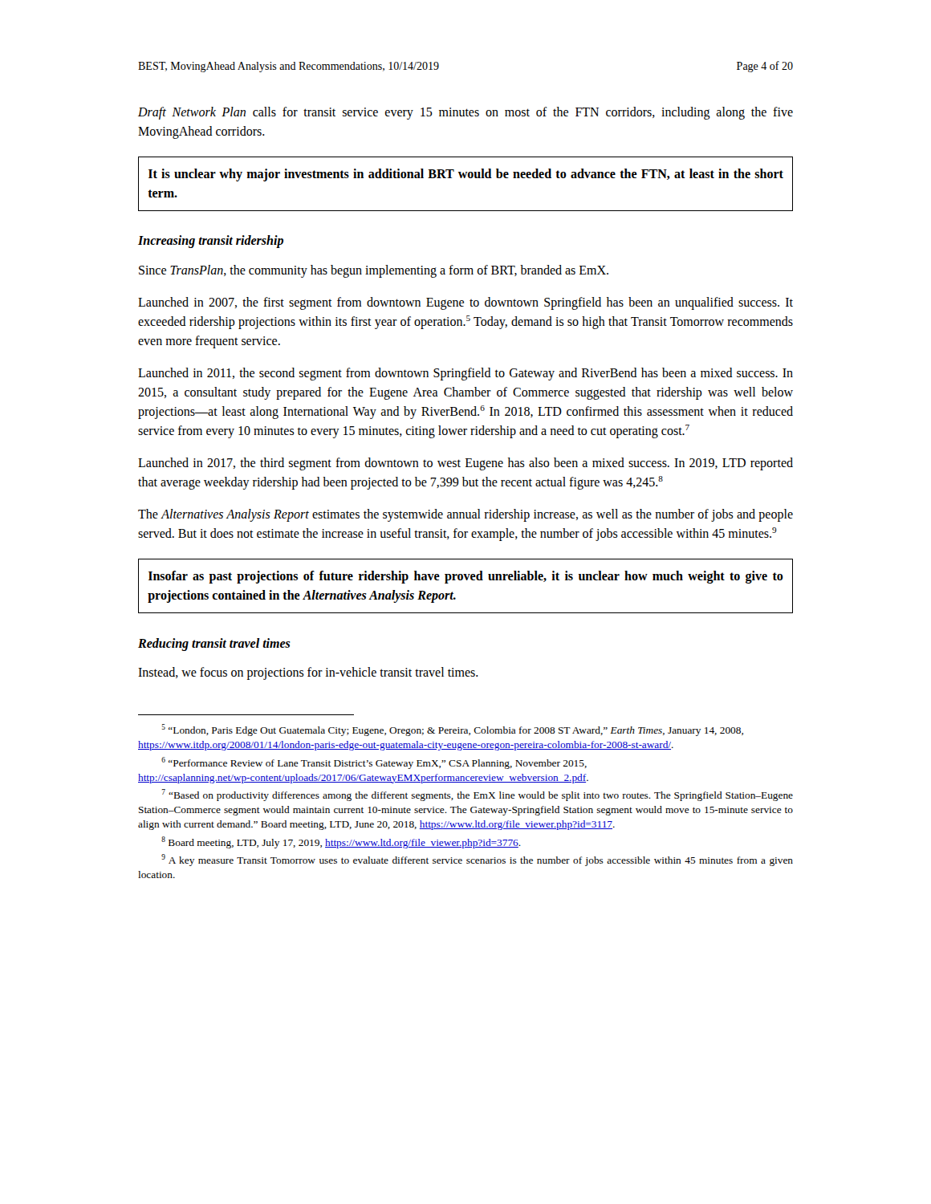BEST, MovingAhead Analysis and Recommendations, 10/14/2019 Page 4 of 20
Draft Network Plan calls for transit service every 15 minutes on most of the FTN corridors, including along the five MovingAhead corridors.
It is unclear why major investments in additional BRT would be needed to advance the FTN, at least in the short term.
Increasing transit ridership
Since TransPlan, the community has begun implementing a form of BRT, branded as EmX.
Launched in 2007, the first segment from downtown Eugene to downtown Springfield has been an unqualified success. It exceeded ridership projections within its first year of operation.5 Today, demand is so high that Transit Tomorrow recommends even more frequent service.
Launched in 2011, the second segment from downtown Springfield to Gateway and RiverBend has been a mixed success. In 2015, a consultant study prepared for the Eugene Area Chamber of Commerce suggested that ridership was well below projections—at least along International Way and by RiverBend.6 In 2018, LTD confirmed this assessment when it reduced service from every 10 minutes to every 15 minutes, citing lower ridership and a need to cut operating cost.7
Launched in 2017, the third segment from downtown to west Eugene has also been a mixed success. In 2019, LTD reported that average weekday ridership had been projected to be 7,399 but the recent actual figure was 4,245.8
The Alternatives Analysis Report estimates the systemwide annual ridership increase, as well as the number of jobs and people served. But it does not estimate the increase in useful transit, for example, the number of jobs accessible within 45 minutes.9
Insofar as past projections of future ridership have proved unreliable, it is unclear how much weight to give to projections contained in the Alternatives Analysis Report.
Reducing transit travel times
Instead, we focus on projections for in-vehicle transit travel times.
5 “London, Paris Edge Out Guatemala City; Eugene, Oregon; & Pereira, Colombia for 2008 ST Award,” Earth Times, January 14, 2008,
https://www.itdp.org/2008/01/14/london-paris-edge-out-guatemala-city-eugene-oregon-pereira-colombia-for-2008-st-award/.
6 “Performance Review of Lane Transit District’s Gateway EmX,” CSA Planning, November 2015,
http://csaplanning.net/wp-content/uploads/2017/06/GatewayEMXperformancereview_webversion_2.pdf.
7 “Based on productivity differences among the different segments, the EmX line would be split into two routes. The Springfield Station–Eugene Station–Commerce segment would maintain current 10-minute service. The Gateway-Springfield Station segment would move to 15-minute service to align with current demand.” Board meeting, LTD, June 20, 2018, https://www.ltd.org/file_viewer.php?id=3117.
8 Board meeting, LTD, July 17, 2019, https://www.ltd.org/file_viewer.php?id=3776.
9 A key measure Transit Tomorrow uses to evaluate different service scenarios is the number of jobs accessible within 45 minutes from a given location.